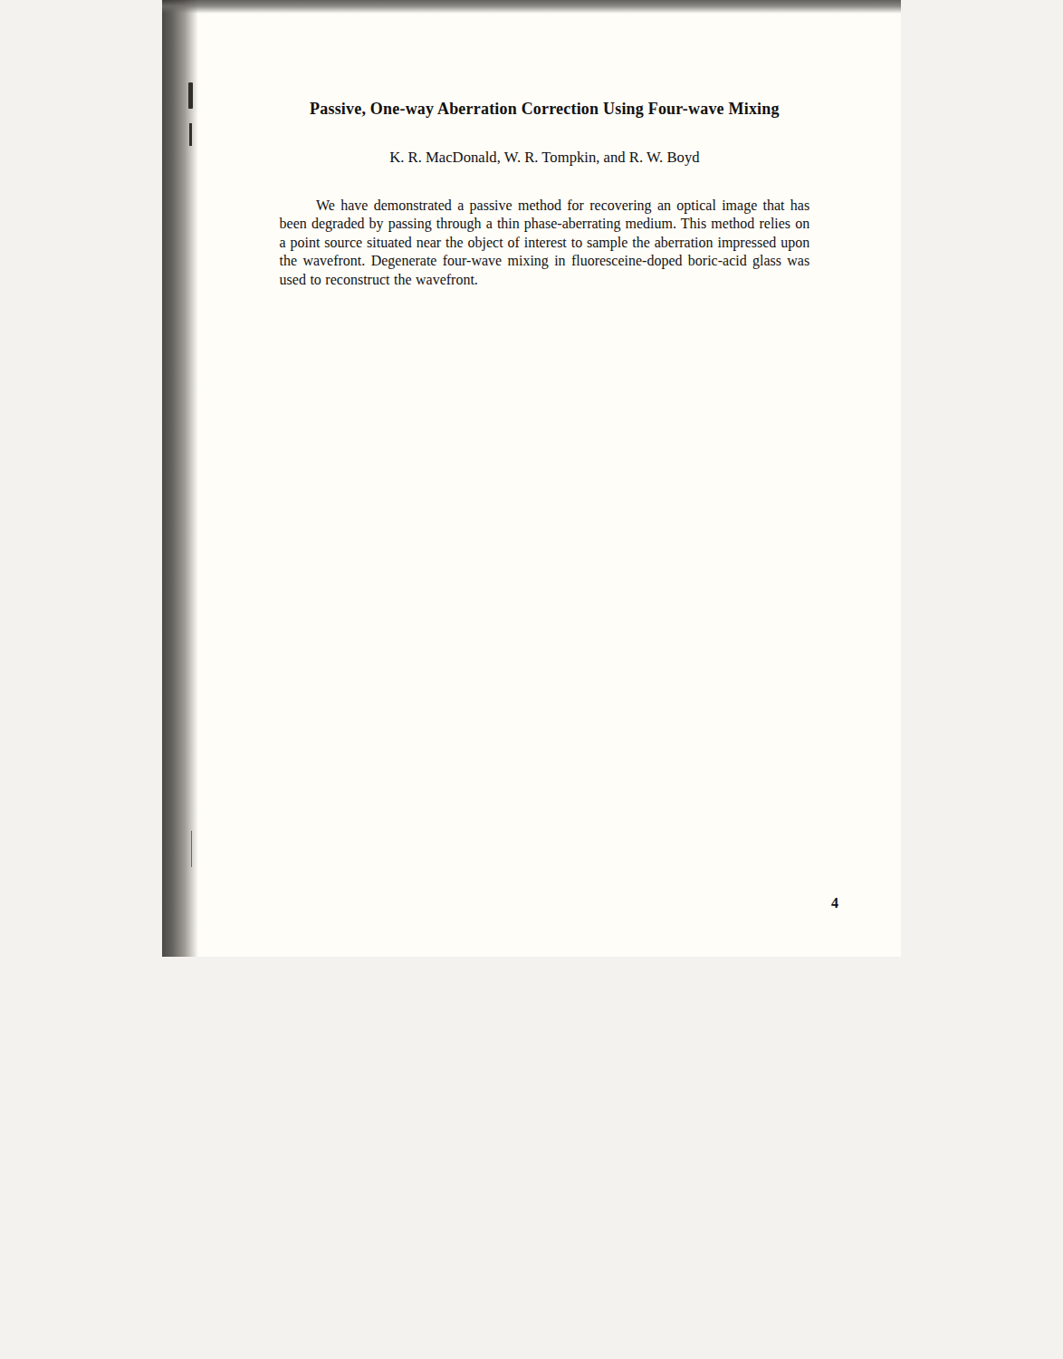Passive, One-way Aberration Correction Using Four-wave Mixing
K. R. MacDonald, W. R. Tompkin, and R. W. Boyd
We have demonstrated a passive method for recovering an optical image that has been degraded by passing through a thin phase-aberrating medium. This method relies on a point source situated near the object of interest to sample the aberration impressed upon the wavefront. Degenerate four-wave mixing in fluoresceine-doped boric-acid glass was used to reconstruct the wavefront.
4